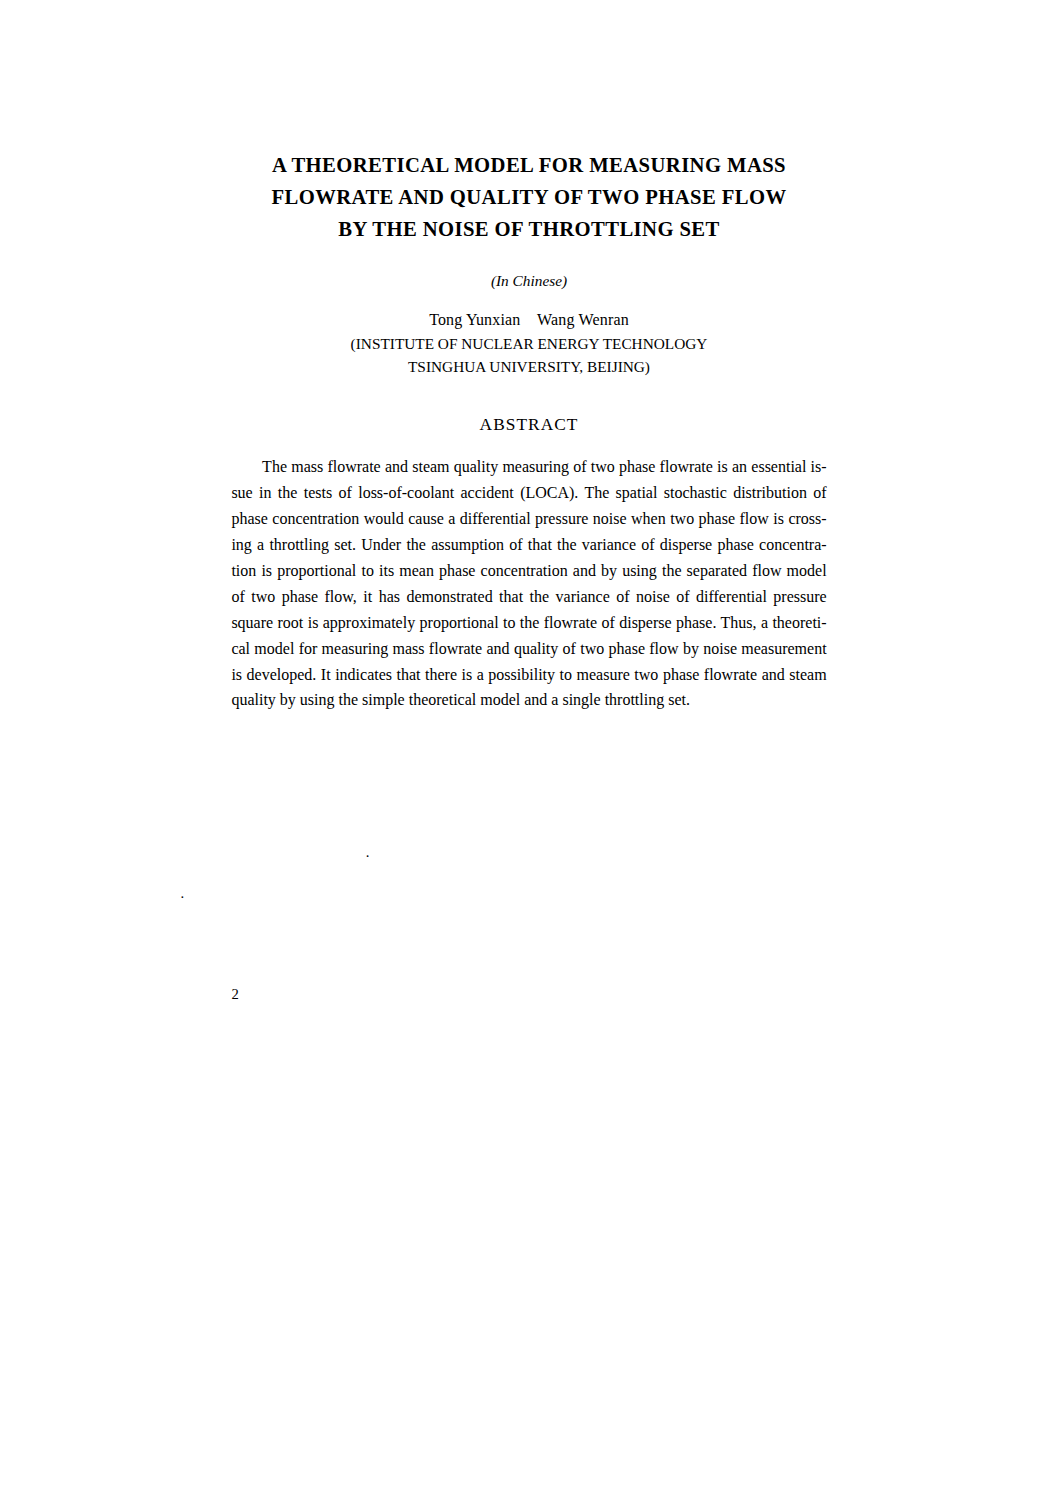A Theoretical Model for Measuring Mass
Flowrate and Quality of Two Phase Flow
by the Noise of Throttling Set
(In Chinese)
Tong Yunxian Wang Wenran
(INSTITUTE OF NUCLEAR ENERGY TECHNOLOGY
TSINGHUA UNIVERSITY, BEIJING)
ABSTRACT
The mass flowrate and steam quality measuring of two phase flowrate is an essential issue in the tests of loss-of-coolant accident (LOCA). The spatial stochastic distribution of phase concentration would cause a differential pressure noise when two phase flow is crossing a throttling set. Under the assumption of that the variance of disperse phase concentration is proportional to its mean phase concentration and by using the separated flow model of two phase flow, it has demonstrated that the variance of noise of differential pressure square root is approximately proportional to the flowrate of disperse phase. Thus, a theoretical model for measuring mass flowrate and quality of two phase flow by noise measurement is developed. It indicates that there is a possibility to measure two phase flowrate and steam quality by using the simple theoretical model and a single throttling set.
.
.
2